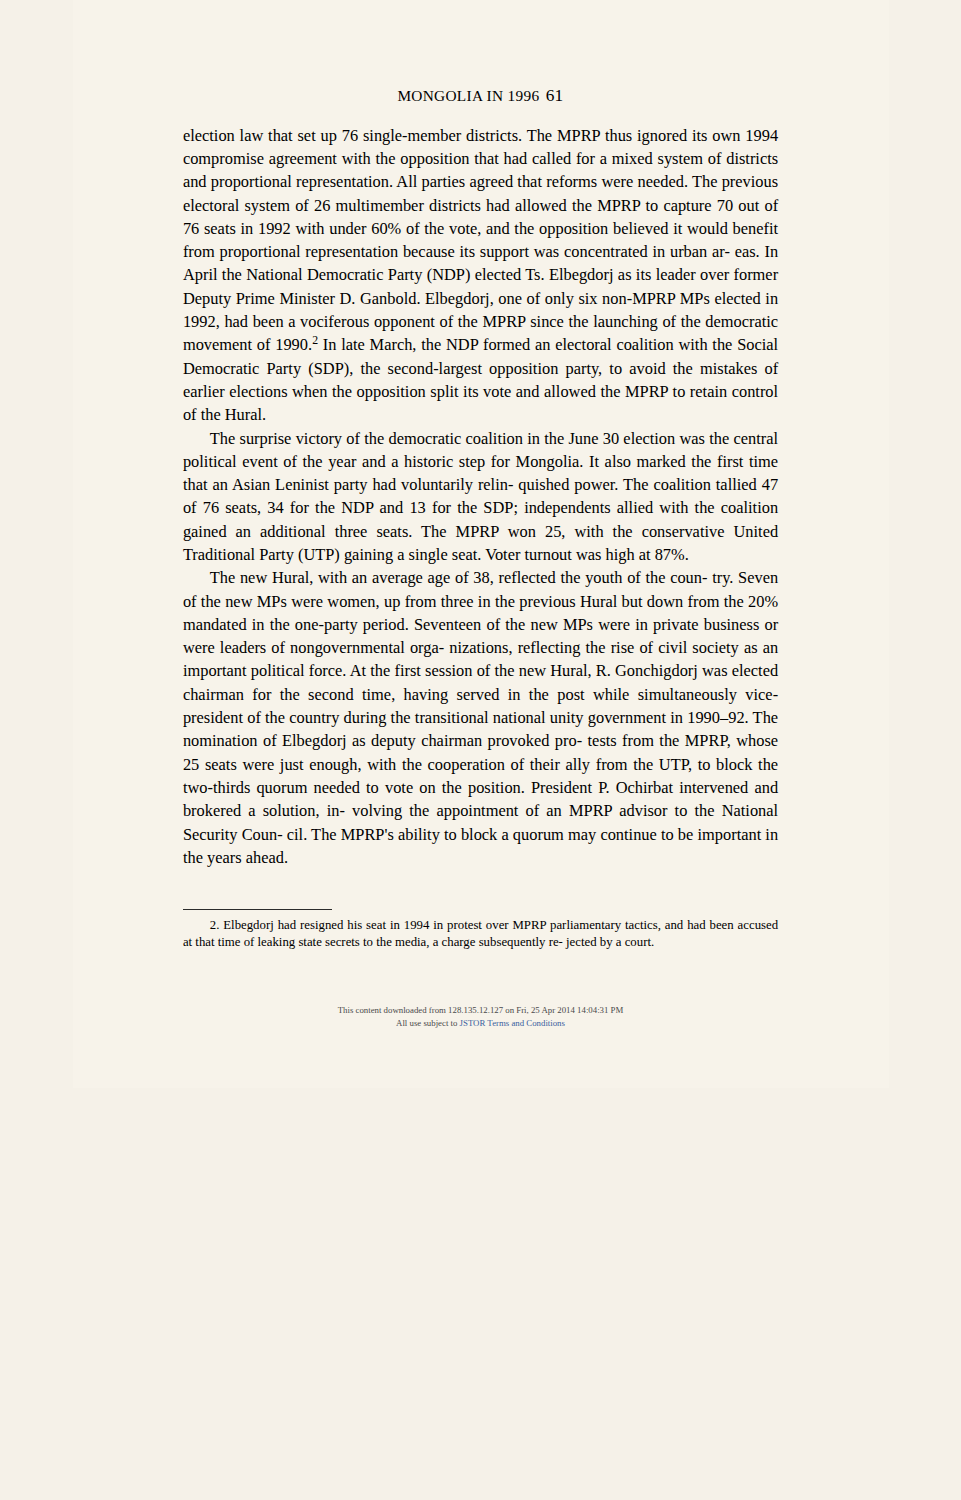MONGOLIA IN 1996 61
election law that set up 76 single-member districts. The MPRP thus ignored its own 1994 compromise agreement with the opposition that had called for a mixed system of districts and proportional representation. All parties agreed that reforms were needed. The previous electoral system of 26 multimember districts had allowed the MPRP to capture 70 out of 76 seats in 1992 with under 60% of the vote, and the opposition believed it would benefit from proportional representation because its support was concentrated in urban ar- eas. In April the National Democratic Party (NDP) elected Ts. Elbegdorj as its leader over former Deputy Prime Minister D. Ganbold. Elbegdorj, one of only six non-MPRP MPs elected in 1992, had been a vociferous opponent of the MPRP since the launching of the democratic movement of 1990.2 In late March, the NDP formed an electoral coalition with the Social Democratic Party (SDP), the second-largest opposition party, to avoid the mistakes of earlier elections when the opposition split its vote and allowed the MPRP to retain control of the Hural.
The surprise victory of the democratic coalition in the June 30 election was the central political event of the year and a historic step for Mongolia. It also marked the first time that an Asian Leninist party had voluntarily relin- quished power. The coalition tallied 47 of 76 seats, 34 for the NDP and 13 for the SDP; independents allied with the coalition gained an additional three seats. The MPRP won 25, with the conservative United Traditional Party (UTP) gaining a single seat. Voter turnout was high at 87%.
The new Hural, with an average age of 38, reflected the youth of the coun- try. Seven of the new MPs were women, up from three in the previous Hural but down from the 20% mandated in the one-party period. Seventeen of the new MPs were in private business or were leaders of nongovernmental orga- nizations, reflecting the rise of civil society as an important political force. At the first session of the new Hural, R. Gonchigdorj was elected chairman for the second time, having served in the post while simultaneously vice- president of the country during the transitional national unity government in 1990–92. The nomination of Elbegdorj as deputy chairman provoked pro- tests from the MPRP, whose 25 seats were just enough, with the cooperation of their ally from the UTP, to block the two-thirds quorum needed to vote on the position. President P. Ochirbat intervened and brokered a solution, in- volving the appointment of an MPRP advisor to the National Security Coun- cil. The MPRP's ability to block a quorum may continue to be important in the years ahead.
2. Elbegdorj had resigned his seat in 1994 in protest over MPRP parliamentary tactics, and had been accused at that time of leaking state secrets to the media, a charge subsequently re- jected by a court.
This content downloaded from 128.135.12.127 on Fri, 25 Apr 2014 14:04:31 PM
All use subject to JSTOR Terms and Conditions